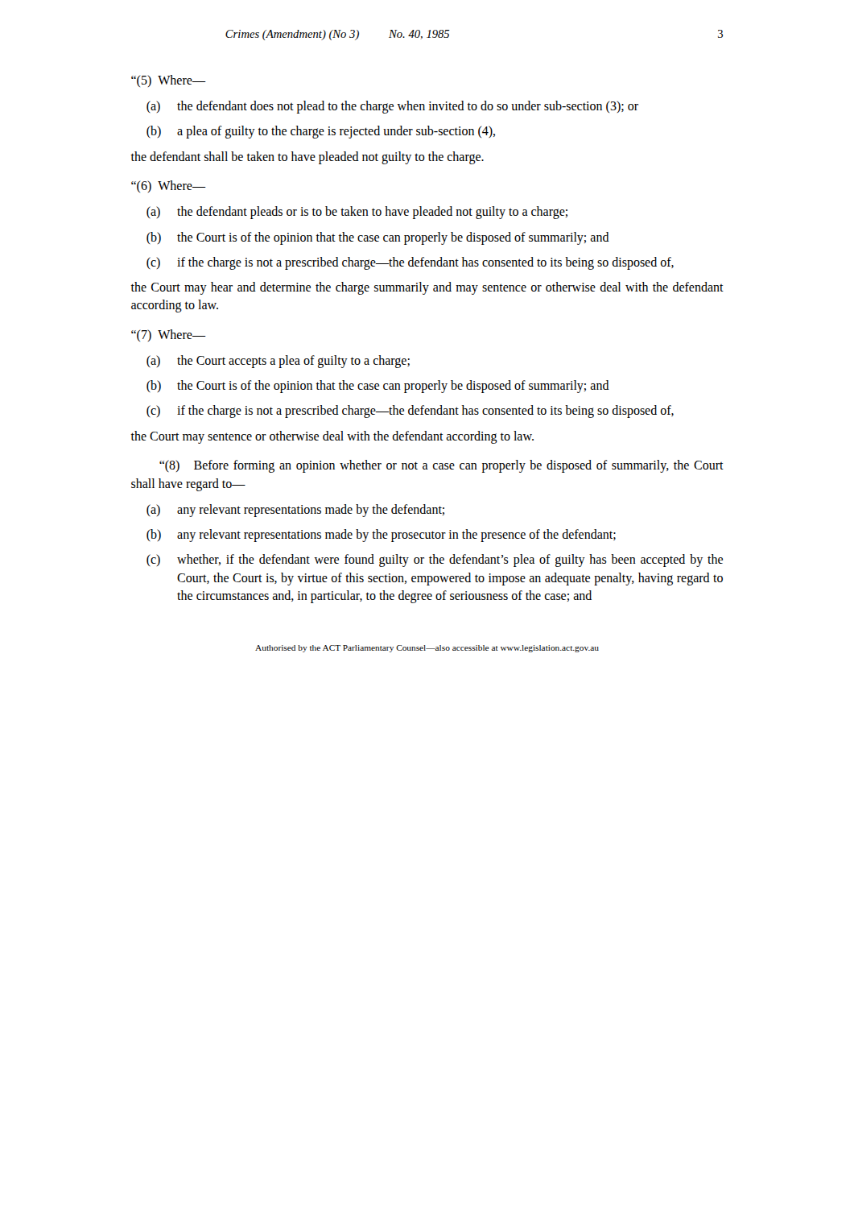Crimes (Amendment) (No 3) No. 40, 1985 3
“(5) Where—
(a) the defendant does not plead to the charge when invited to do so under sub-section (3); or
(b) a plea of guilty to the charge is rejected under sub-section (4),
the defendant shall be taken to have pleaded not guilty to the charge.
“(6) Where—
(a) the defendant pleads or is to be taken to have pleaded not guilty to a charge;
(b) the Court is of the opinion that the case can properly be disposed of summarily; and
(c) if the charge is not a prescribed charge—the defendant has consented to its being so disposed of,
the Court may hear and determine the charge summarily and may sentence or otherwise deal with the defendant according to law.
“(7) Where—
(a) the Court accepts a plea of guilty to a charge;
(b) the Court is of the opinion that the case can properly be disposed of summarily; and
(c) if the charge is not a prescribed charge—the defendant has consented to its being so disposed of,
the Court may sentence or otherwise deal with the defendant according to law.
“(8) Before forming an opinion whether or not a case can properly be disposed of summarily, the Court shall have regard to—
(a) any relevant representations made by the defendant;
(b) any relevant representations made by the prosecutor in the presence of the defendant;
(c) whether, if the defendant were found guilty or the defendant’s plea of guilty has been accepted by the Court, the Court is, by virtue of this section, empowered to impose an adequate penalty, having regard to the circumstances and, in particular, to the degree of seriousness of the case; and
Authorised by the ACT Parliamentary Counsel—also accessible at www.legislation.act.gov.au